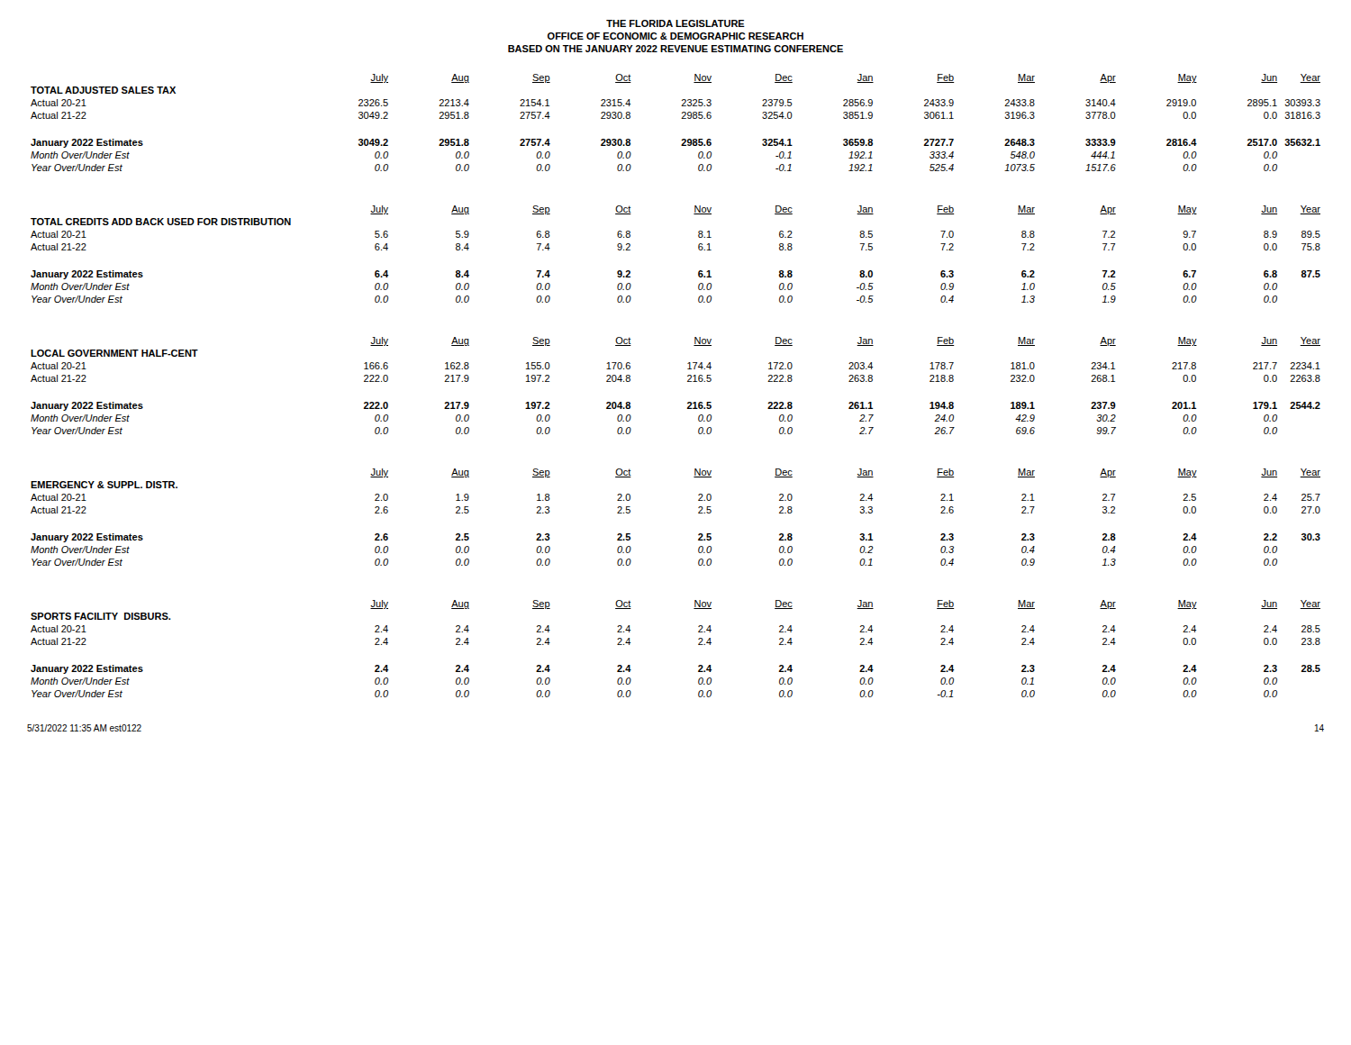THE FLORIDA LEGISLATURE
OFFICE OF ECONOMIC & DEMOGRAPHIC RESEARCH
BASED ON THE JANUARY 2022 REVENUE ESTIMATING CONFERENCE
| | July | Aug | Sep | Oct | Nov | Dec | Jan | Feb | Mar | Apr | May | Jun | Year |
| TOTAL ADJUSTED SALES TAX | |
| Actual 20-21 | 2326.5 | 2213.4 | 2154.1 | 2315.4 | 2325.3 | 2379.5 | 2856.9 | 2433.9 | 2433.8 | 3140.4 | 2919.0 | 2895.1 | 30393.3 |
| Actual 21-22 | 3049.2 | 2951.8 | 2757.4 | 2930.8 | 2985.6 | 3254.0 | 3851.9 | 3061.1 | 3196.3 | 3778.0 | 0.0 | 0.0 | 31816.3 |
| January 2022 Estimates | 3049.2 | 2951.8 | 2757.4 | 2930.8 | 2985.6 | 3254.1 | 3659.8 | 2727.7 | 2648.3 | 3333.9 | 2816.4 | 2517.0 | 35632.1 |
| Month Over/Under Est | 0.0 | 0.0 | 0.0 | 0.0 | 0.0 | -0.1 | 192.1 | 333.4 | 548.0 | 444.1 | 0.0 | 0.0 | |
| Year Over/Under Est | 0.0 | 0.0 | 0.0 | 0.0 | 0.0 | -0.1 | 192.1 | 525.4 | 1073.5 | 1517.6 | 0.0 | 0.0 | |
| | July | Aug | Sep | Oct | Nov | Dec | Jan | Feb | Mar | Apr | May | Jun | Year |
| TOTAL CREDITS ADD BACK USED FOR DISTRIBUTION | |
| Actual 20-21 | 5.6 | 5.9 | 6.8 | 6.8 | 8.1 | 6.2 | 8.5 | 7.0 | 8.8 | 7.2 | 9.7 | 8.9 | 89.5 |
| Actual 21-22 | 6.4 | 8.4 | 7.4 | 9.2 | 6.1 | 8.8 | 7.5 | 7.2 | 7.2 | 7.7 | 0.0 | 0.0 | 75.8 |
| January 2022 Estimates | 6.4 | 8.4 | 7.4 | 9.2 | 6.1 | 8.8 | 8.0 | 6.3 | 6.2 | 7.2 | 6.7 | 6.8 | 87.5 |
| Month Over/Under Est | 0.0 | 0.0 | 0.0 | 0.0 | 0.0 | 0.0 | -0.5 | 0.9 | 1.0 | 0.5 | 0.0 | 0.0 | |
| Year Over/Under Est | 0.0 | 0.0 | 0.0 | 0.0 | 0.0 | 0.0 | -0.5 | 0.4 | 1.3 | 1.9 | 0.0 | 0.0 | |
| | July | Aug | Sep | Oct | Nov | Dec | Jan | Feb | Mar | Apr | May | Jun | Year |
| LOCAL GOVERNMENT HALF-CENT | |
| Actual 20-21 | 166.6 | 162.8 | 155.0 | 170.6 | 174.4 | 172.0 | 203.4 | 178.7 | 181.0 | 234.1 | 217.8 | 217.7 | 2234.1 |
| Actual 21-22 | 222.0 | 217.9 | 197.2 | 204.8 | 216.5 | 222.8 | 263.8 | 218.8 | 232.0 | 268.1 | 0.0 | 0.0 | 2263.8 |
| January 2022 Estimates | 222.0 | 217.9 | 197.2 | 204.8 | 216.5 | 222.8 | 261.1 | 194.8 | 189.1 | 237.9 | 201.1 | 179.1 | 2544.2 |
| Month Over/Under Est | 0.0 | 0.0 | 0.0 | 0.0 | 0.0 | 0.0 | 2.7 | 24.0 | 42.9 | 30.2 | 0.0 | 0.0 | |
| Year Over/Under Est | 0.0 | 0.0 | 0.0 | 0.0 | 0.0 | 0.0 | 2.7 | 26.7 | 69.6 | 99.7 | 0.0 | 0.0 | |
| | July | Aug | Sep | Oct | Nov | Dec | Jan | Feb | Mar | Apr | May | Jun | Year |
| EMERGENCY & SUPPL. DISTR. | |
| Actual 20-21 | 2.0 | 1.9 | 1.8 | 2.0 | 2.0 | 2.0 | 2.4 | 2.1 | 2.1 | 2.7 | 2.5 | 2.4 | 25.7 |
| Actual 21-22 | 2.6 | 2.5 | 2.3 | 2.5 | 2.5 | 2.8 | 3.3 | 2.6 | 2.7 | 3.2 | 0.0 | 0.0 | 27.0 |
| January 2022 Estimates | 2.6 | 2.5 | 2.3 | 2.5 | 2.5 | 2.8 | 3.1 | 2.3 | 2.3 | 2.8 | 2.4 | 2.2 | 30.3 |
| Month Over/Under Est | 0.0 | 0.0 | 0.0 | 0.0 | 0.0 | 0.0 | 0.2 | 0.3 | 0.4 | 0.4 | 0.0 | 0.0 | |
| Year Over/Under Est | 0.0 | 0.0 | 0.0 | 0.0 | 0.0 | 0.0 | 0.1 | 0.4 | 0.9 | 1.3 | 0.0 | 0.0 | |
| | July | Aug | Sep | Oct | Nov | Dec | Jan | Feb | Mar | Apr | May | Jun | Year |
| SPORTS FACILITY DISBURS. | |
| Actual 20-21 | 2.4 | 2.4 | 2.4 | 2.4 | 2.4 | 2.4 | 2.4 | 2.4 | 2.4 | 2.4 | 2.4 | 2.4 | 28.5 |
| Actual 21-22 | 2.4 | 2.4 | 2.4 | 2.4 | 2.4 | 2.4 | 2.4 | 2.4 | 2.4 | 2.4 | 0.0 | 0.0 | 23.8 |
| January 2022 Estimates | 2.4 | 2.4 | 2.4 | 2.4 | 2.4 | 2.4 | 2.4 | 2.4 | 2.3 | 2.4 | 2.4 | 2.3 | 28.5 |
| Month Over/Under Est | 0.0 | 0.0 | 0.0 | 0.0 | 0.0 | 0.0 | 0.0 | 0.0 | 0.1 | 0.0 | 0.0 | 0.0 | |
| Year Over/Under Est | 0.0 | 0.0 | 0.0 | 0.0 | 0.0 | 0.0 | 0.0 | -0.1 | 0.0 | 0.0 | 0.0 | 0.0 | |
5/31/2022 11:35 AM est0122 14